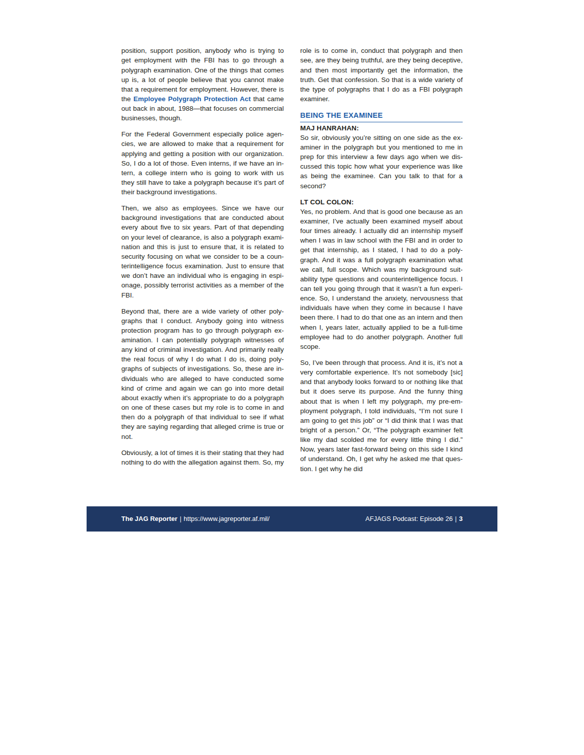position, support position, anybody who is trying to get employment with the FBI has to go through a polygraph examination. One of the things that comes up is, a lot of people believe that you cannot make that a requirement for employment. However, there is the Employee Polygraph Protection Act that came out back in about, 1988—that focuses on commercial businesses, though.
For the Federal Government especially police agencies, we are allowed to make that a requirement for applying and getting a position with our organization. So, I do a lot of those. Even interns, if we have an intern, a college intern who is going to work with us they still have to take a polygraph because it’s part of their background investigations.
Then, we also as employees. Since we have our background investigations that are conducted about every about five to six years. Part of that depending on your level of clearance, is also a polygraph examination and this is just to ensure that, it is related to security focusing on what we consider to be a counterintelligence focus examination. Just to ensure that we don’t have an individual who is engaging in espionage, possibly terrorist activities as a member of the FBI.
Beyond that, there are a wide variety of other polygraphs that I conduct. Anybody going into witness protection program has to go through polygraph examination. I can potentially polygraph witnesses of any kind of criminal investigation. And primarily really the real focus of why I do what I do is, doing polygraphs of subjects of investigations. So, these are individuals who are alleged to have conducted some kind of crime and again we can go into more detail about exactly when it’s appropriate to do a polygraph on one of these cases but my role is to come in and then do a polygraph of that individual to see if what they are saying regarding that alleged crime is true or not.
Obviously, a lot of times it is their stating that they had nothing to do with the allegation against them. So, my role is to come in, conduct that polygraph and then see, are they being truthful, are they being deceptive, and then most importantly get the information, the truth. Get that confession. So that is a wide variety of the type of polygraphs that I do as a FBI polygraph examiner.
Being the Examinee
Maj Hanrahan:
So sir, obviously you’re sitting on one side as the examiner in the polygraph but you mentioned to me in prep for this interview a few days ago when we discussed this topic how what your experience was like as being the examinee. Can you talk to that for a second?
Lt Col Colon:
Yes, no problem. And that is good one because as an examiner, I’ve actually been examined myself about four times already. I actually did an internship myself when I was in law school with the FBI and in order to get that internship, as I stated, I had to do a polygraph. And it was a full polygraph examination what we call, full scope. Which was my background suitability type questions and counterintelligence focus. I can tell you going through that it wasn’t a fun experience. So, I understand the anxiety, nervousness that individuals have when they come in because I have been there. I had to do that one as an intern and then when I, years later, actually applied to be a full-time employee had to do another polygraph. Another full scope.
So, I’ve been through that process. And it is, it’s not a very comfortable experience. It’s not somebody [sic] and that anybody looks forward to or nothing like that but it does serve its purpose. And the funny thing about that is when I left my polygraph, my pre-employment polygraph, I told individuals, “I’m not sure I am going to get this job” or “I did think that I was that bright of a person.” Or, “The polygraph examiner felt like my dad scolded me for every little thing I did.” Now, years later fast-forward being on this side I kind of understand. Oh, I get why he asked me that question. I get why he did
The JAG Reporter|https://www.jagreporter.af.mil/
AFJAGS Podcast: Episode 26|3